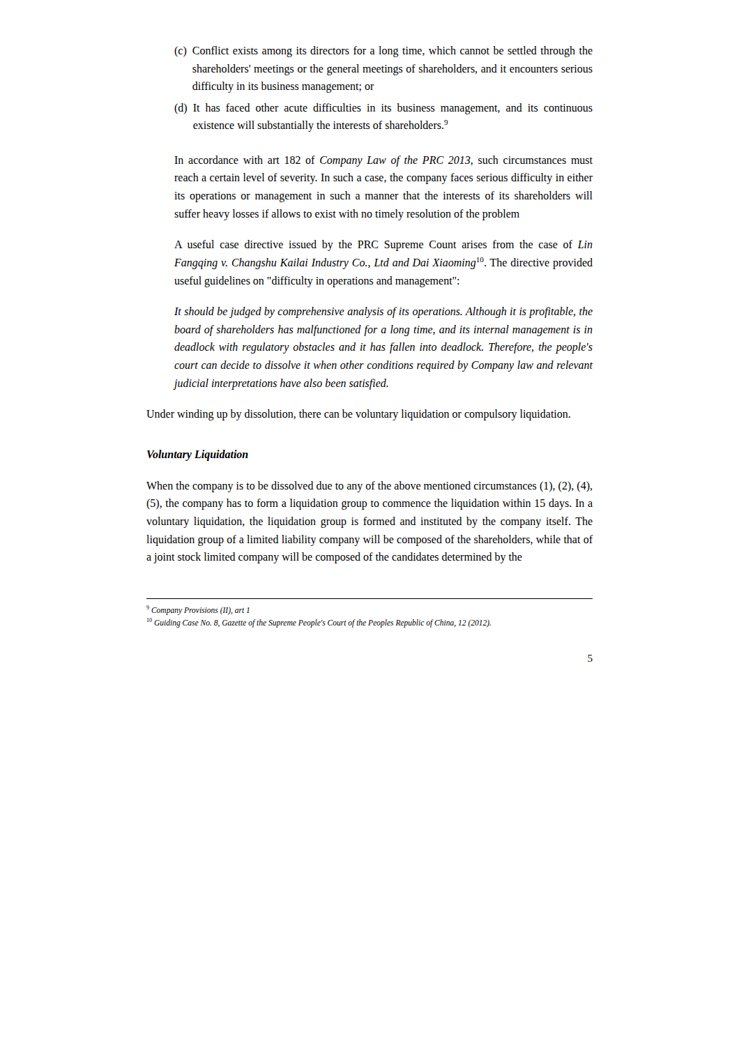(c) Conflict exists among its directors for a long time, which cannot be settled through the shareholders' meetings or the general meetings of shareholders, and it encounters serious difficulty in its business management; or
(d) It has faced other acute difficulties in its business management, and its continuous existence will substantially the interests of shareholders.9
In accordance with art 182 of Company Law of the PRC 2013, such circumstances must reach a certain level of severity. In such a case, the company faces serious difficulty in either its operations or management in such a manner that the interests of its shareholders will suffer heavy losses if allows to exist with no timely resolution of the problem
A useful case directive issued by the PRC Supreme Count arises from the case of Lin Fangqing v. Changshu Kailai Industry Co., Ltd and Dai Xiaoming10. The directive provided useful guidelines on "difficulty in operations and management":
It should be judged by comprehensive analysis of its operations. Although it is profitable, the board of shareholders has malfunctioned for a long time, and its internal management is in deadlock with regulatory obstacles and it has fallen into deadlock. Therefore, the people's court can decide to dissolve it when other conditions required by Company law and relevant judicial interpretations have also been satisfied.
Under winding up by dissolution, there can be voluntary liquidation or compulsory liquidation.
Voluntary Liquidation
When the company is to be dissolved due to any of the above mentioned circumstances (1), (2), (4), (5), the company has to form a liquidation group to commence the liquidation within 15 days. In a voluntary liquidation, the liquidation group is formed and instituted by the company itself. The liquidation group of a limited liability company will be composed of the shareholders, while that of a joint stock limited company will be composed of the candidates determined by the
9 Company Provisions (II), art 1
10 Guiding Case No. 8, Gazette of the Supreme People's Court of the Peoples Republic of China, 12 (2012).
5